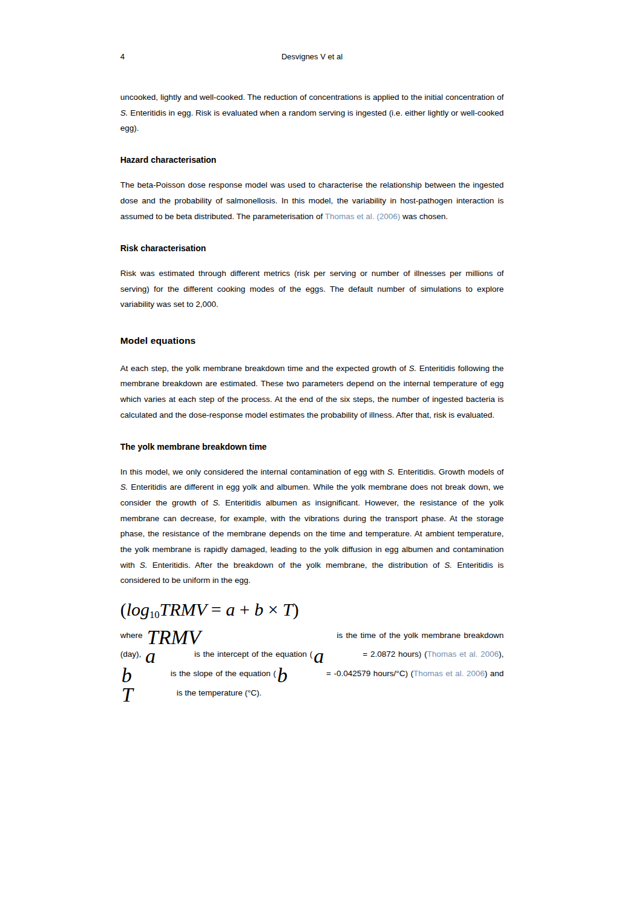4
Desvignes V et al
uncooked, lightly and well-cooked. The reduction of concentrations is applied to the initial concentration of S. Enteritidis in egg. Risk is evaluated when a random serving is ingested (i.e. either lightly or well-cooked egg).
Hazard characterisation
The beta-Poisson dose response model was used to characterise the relationship between the ingested dose and the probability of salmonellosis. In this model, the variability in host-pathogen interaction is assumed to be beta distributed. The parameterisation of Thomas et al. (2006) was chosen.
Risk characterisation
Risk was estimated through different metrics (risk per serving or number of illnesses per millions of serving) for the different cooking modes of the eggs. The default number of simulations to explore variability was set to 2,000.
Model equations
At each step, the yolk membrane breakdown time and the expected growth of S. Enteritidis following the membrane breakdown are estimated. These two parameters depend on the internal temperature of egg which varies at each step of the process. At the end of the six steps, the number of ingested bacteria is calculated and the dose-response model estimates the probability of illness. After that, risk is evaluated.
The yolk membrane breakdown time
In this model, we only considered the internal contamination of egg with S. Enteritidis. Growth models of S. Enteritidis are different in egg yolk and albumen. While the yolk membrane does not break down, we consider the growth of S. Enteritidis albumen as insignificant. However, the resistance of the yolk membrane can decrease, for example, with the vibrations during the transport phase. At the storage phase, the resistance of the membrane depends on the time and temperature. At ambient temperature, the yolk membrane is rapidly damaged, leading to the yolk diffusion in egg albumen and contamination with S. Enteritidis. After the breakdown of the yolk membrane, the distribution of S. Enteritidis is considered to be uniform in the egg.
(log10TRMV = a + b × T)
where TRMV is the time of the yolk membrane breakdown (day), a is the intercept of the equation (a = 2.0872 hours) (Thomas et al. 2006), b is the slope of the equation (b = -0.042579 hours/°C) (Thomas et al. 2006) and T is the temperature (°C).